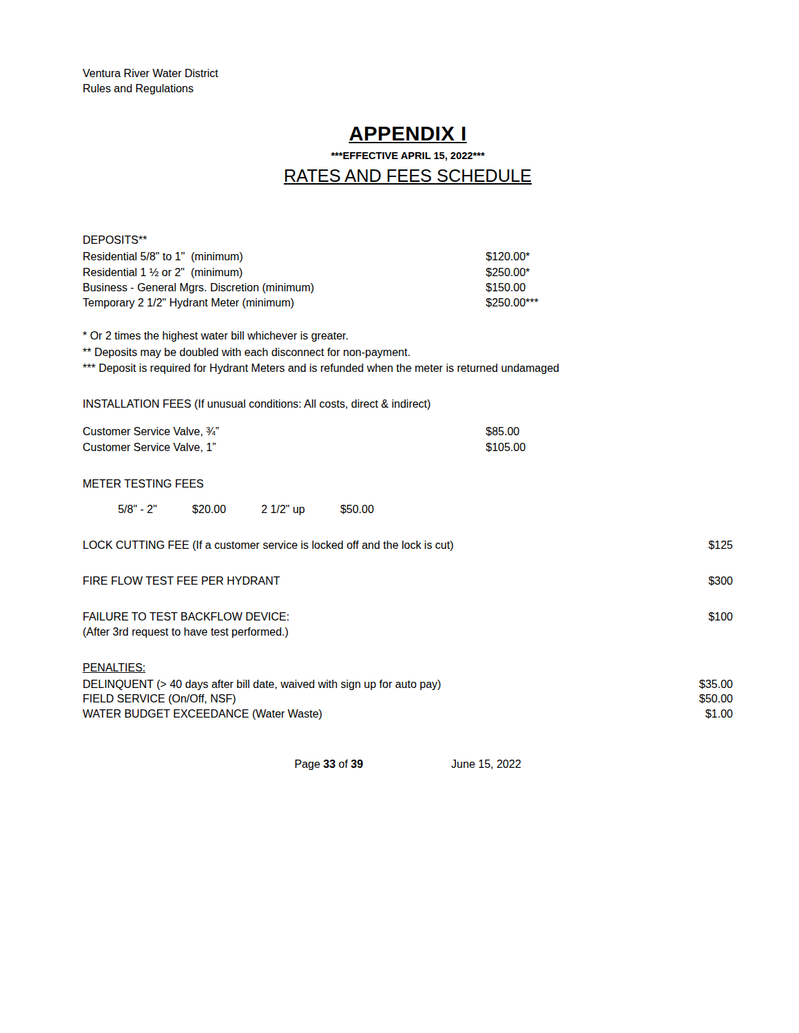Ventura River Water District
Rules and Regulations
APPENDIX I
***EFFECTIVE APRIL 15, 2022***
RATES AND FEES SCHEDULE
DEPOSITS**
| Residential 5/8" to 1" (minimum) | $120.00* |
| Residential 1 ½ or 2" (minimum) | $250.00* |
| Business - General Mgrs. Discretion (minimum) | $150.00 |
| Temporary 2 1/2" Hydrant Meter (minimum) | $250.00*** |
* Or 2 times the highest water bill whichever is greater.
** Deposits may be doubled with each disconnect for non-payment.
*** Deposit is required for Hydrant Meters and is refunded when the meter is returned undamaged
INSTALLATION FEES (If unusual conditions: All costs, direct & indirect)
| Customer Service Valve, ¾” | $85.00 |
| Customer Service Valve, 1” | $105.00 |
METER TESTING FEES
5/8" - 2" $20.00 2 1/2" up $50.00
LOCK CUTTING FEE (If a customer service is locked off and the lock is cut) $125
FIRE FLOW TEST FEE PER HYDRANT $300
FAILURE TO TEST BACKFLOW DEVICE: $100
(After 3rd request to have test performed.)
PENALTIES:
DELINQUENT (> 40 days after bill date, waived with sign up for auto pay) $35.00
FIELD SERVICE (On/Off, NSF) $50.00
WATER BUDGET EXCEEDANCE (Water Waste) $1.00
Page 33 of 39 June 15, 2022